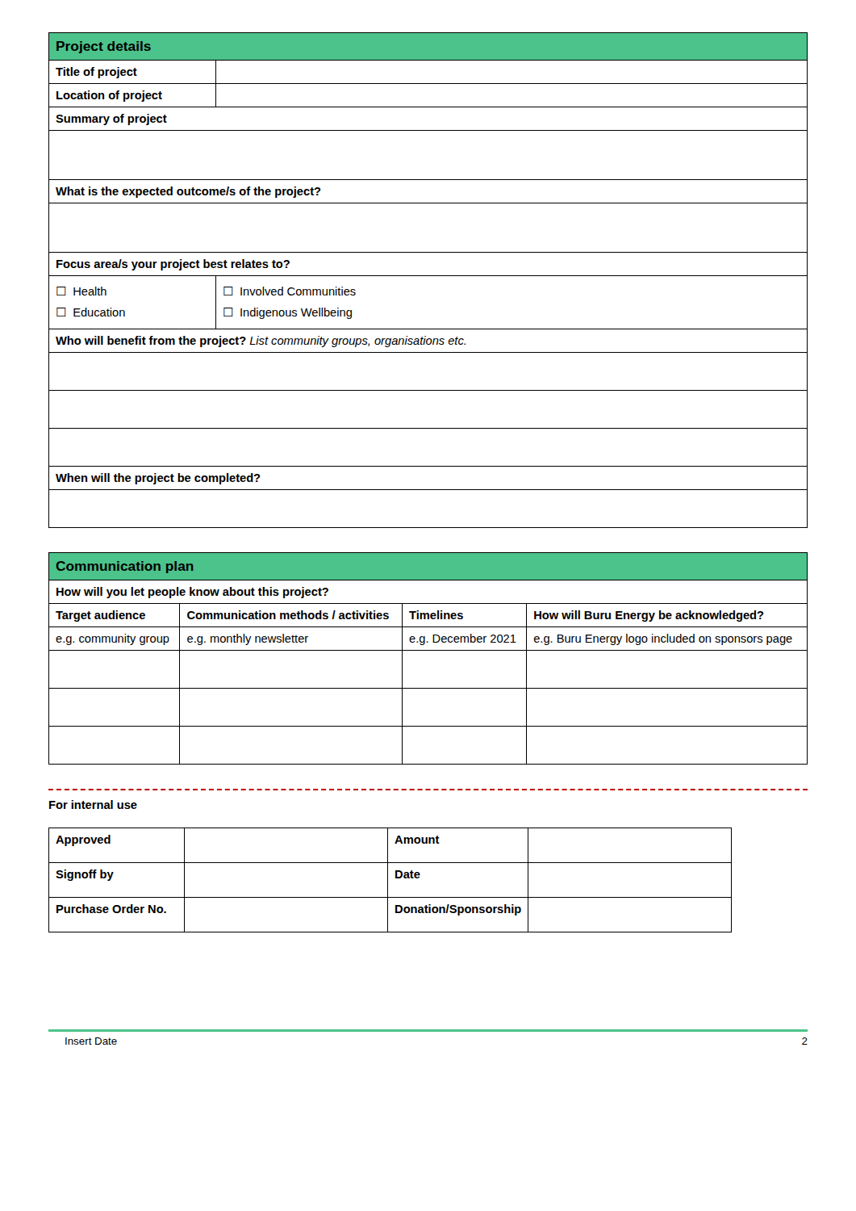| Project details |
| Title of project | |
| Location of project | |
| Summary of project |
| What is the expected outcome/s of the project? |
| Focus area/s your project best relates to? |
| ☐ Health ☐ Education | ☐ Involved Communities ☐ Indigenous Wellbeing |
| Who will benefit from the project? List community groups, organisations etc. |
| When will the project be completed? |
| Communication plan |
| How will you let people know about this project? |
| Target audience | Communication methods / activities | Timelines | How will Buru Energy be acknowledged? |
| e.g. community group | e.g. monthly newsletter | e.g. December 2021 | e.g. Buru Energy logo included on sponsors page |
For internal use
| Approved | | Amount | |
| Signoff by | | Date | |
| Purchase Order No. | | Donation/Sponsorship | |
Insert Date
2